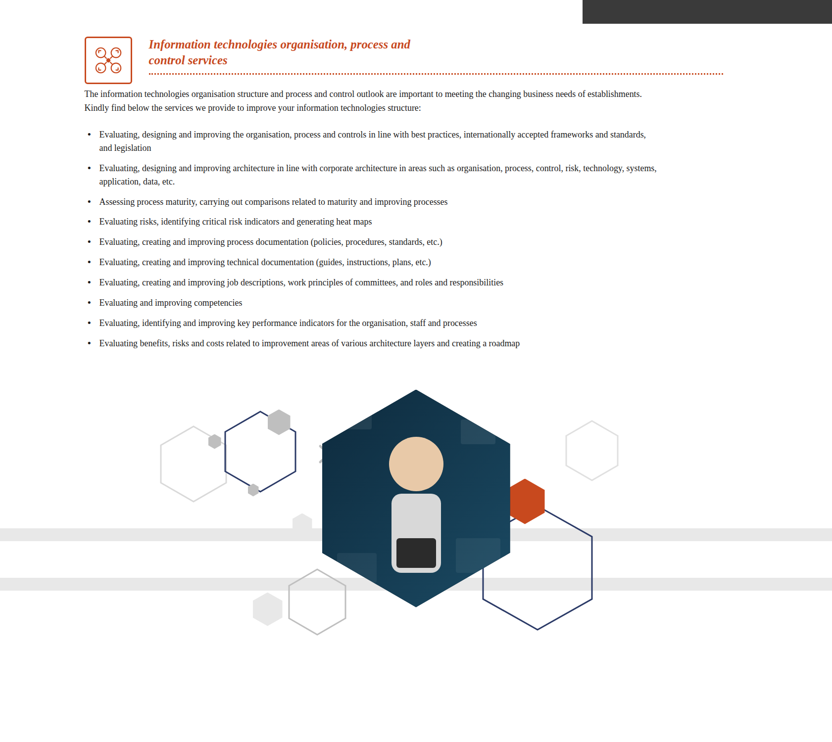Information technologies organisation, process and
control services
The information technologies organisation structure and process and control outlook are important to meeting the changing business needs of establishments. Kindly find below the services we provide to improve your information technologies structure:
Evaluating, designing and improving the organisation, process and controls in line with best practices, internationally accepted frameworks and standards, and legislation
Evaluating, designing and improving architecture in line with corporate architecture in areas such as organisation, process, control, risk, technology, systems, application, data, etc.
Assessing process maturity, carrying out comparisons related to maturity and improving processes
Evaluating risks, identifying critical risk indicators and generating heat maps
Evaluating, creating and improving process documentation (policies, procedures, standards, etc.)
Evaluating, creating and improving technical documentation (guides, instructions, plans, etc.)
Evaluating, creating and improving job descriptions, work principles of committees, and roles and responsibilities
Evaluating and improving competencies
Evaluating, identifying and improving key performance indicators for the organisation, staff and processes
Evaluating benefits, risks and costs related to improvement areas of various architecture layers and creating a roadmap